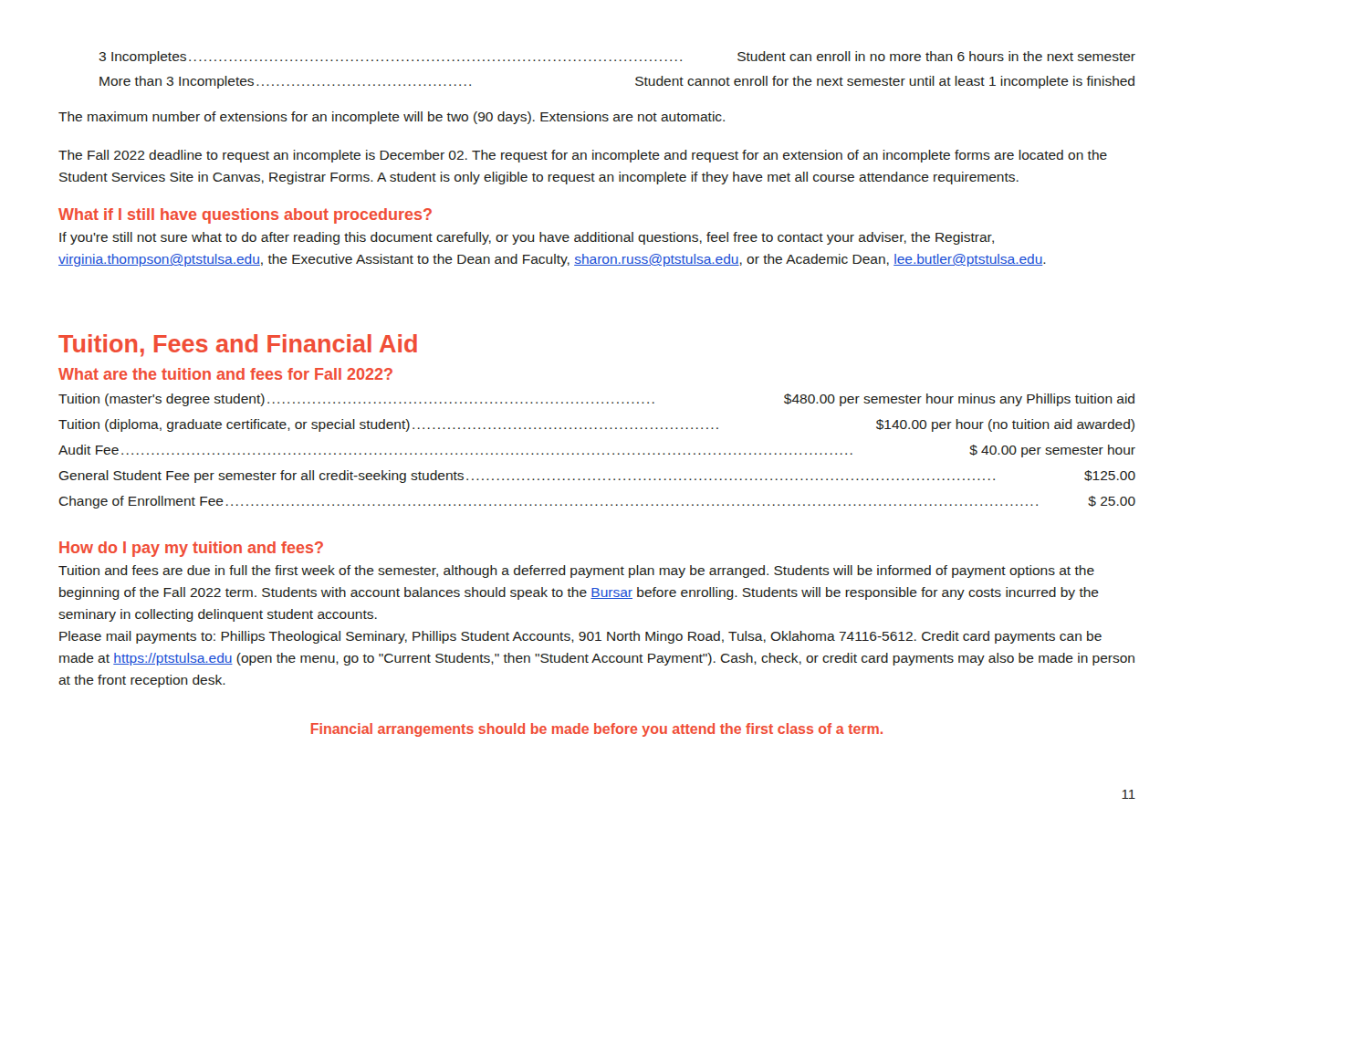3 Incompletes .................................................................................................. Student can enroll in no more than 6 hours in the next semester
More than 3 Incompletes ........................................... Student cannot enroll for the next semester until at least 1 incomplete is finished
The maximum number of extensions for an incomplete will be two (90 days). Extensions are not automatic.
The Fall 2022 deadline to request an incomplete is December 02. The request for an incomplete and request for an extension of an incomplete forms are located on the Student Services Site in Canvas, Registrar Forms. A student is only eligible to request an incomplete if they have met all course attendance requirements.
What if I still have questions about procedures?
If you're still not sure what to do after reading this document carefully, or you have additional questions, feel free to contact your adviser, the Registrar, virginia.thompson@ptstulsa.edu, the Executive Assistant to the Dean and Faculty, sharon.russ@ptstulsa.edu, or the Academic Dean, lee.butler@ptstulsa.edu.
Tuition, Fees and Financial Aid
What are the tuition and fees for Fall 2022?
Tuition (master's degree student) ............................................................................. $480.00 per semester hour minus any Phillips tuition aid
Tuition (diploma, graduate certificate, or special student) ............................................................. $140.00 per hour (no tuition aid awarded)
Audit Fee ................................................................................................................................................. $ 40.00 per semester hour
General Student Fee per semester for all credit-seeking students ......................................................................................................... $125.00
Change of Enrollment Fee ................................................................................................................................................................. $ 25.00
How do I pay my tuition and fees?
Tuition and fees are due in full the first week of the semester, although a deferred payment plan may be arranged. Students will be informed of payment options at the beginning of the Fall 2022 term. Students with account balances should speak to the Bursar before enrolling. Students will be responsible for any costs incurred by the seminary in collecting delinquent student accounts.
Please mail payments to: Phillips Theological Seminary, Phillips Student Accounts, 901 North Mingo Road, Tulsa, Oklahoma 74116-5612. Credit card payments can be made at https://ptstulsa.edu (open the menu, go to "Current Students," then "Student Account Payment"). Cash, check, or credit card payments may also be made in person at the front reception desk.
Financial arrangements should be made before you attend the first class of a term.
11